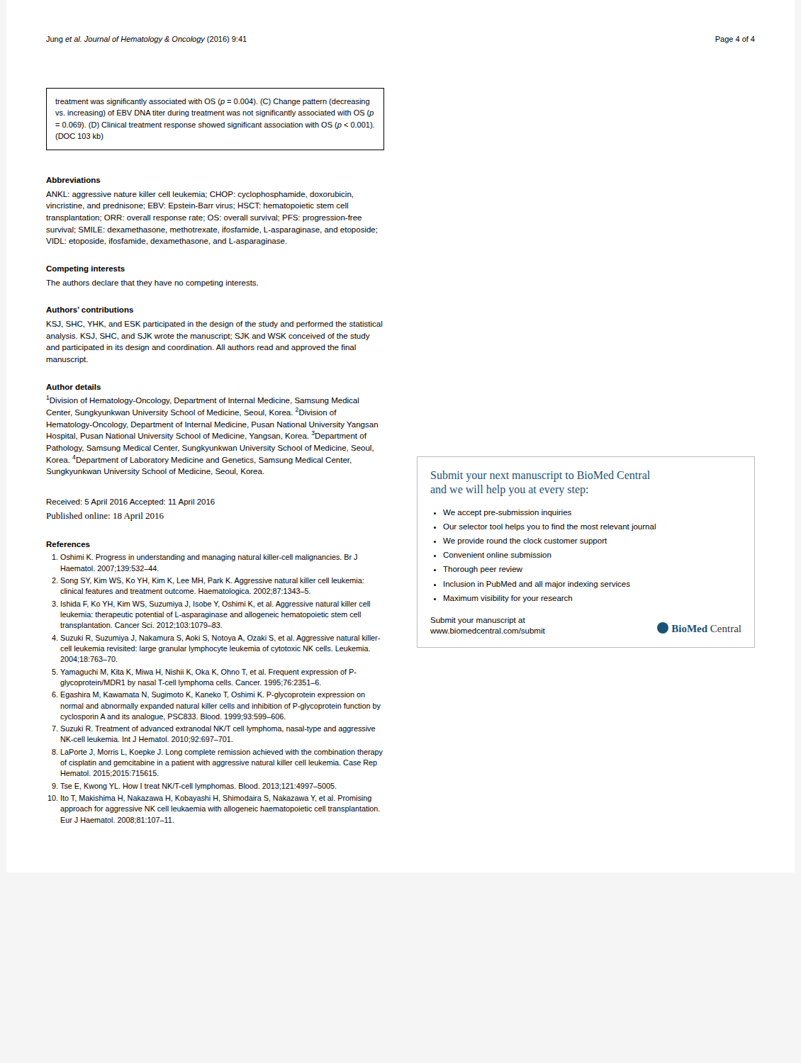Jung et al. Journal of Hematology & Oncology (2016) 9:41
Page 4 of 4
treatment was significantly associated with OS (p = 0.004). (C) Change pattern (decreasing vs. increasing) of EBV DNA titer during treatment was not significantly associated with OS (p = 0.069). (D) Clinical treatment response showed significant association with OS (p < 0.001). (DOC 103 kb)
Abbreviations
ANKL: aggressive nature killer cell leukemia; CHOP: cyclophosphamide, doxorubicin, vincristine, and prednisone; EBV: Epstein-Barr virus; HSCT: hematopoietic stem cell transplantation; ORR: overall response rate; OS: overall survival; PFS: progression-free survival; SMILE: dexamethasone, methotrexate, ifosfamide, L-asparaginase, and etoposide; VIDL: etoposide, ifosfamide, dexamethasone, and L-asparaginase.
Competing interests
The authors declare that they have no competing interests.
Authors’ contributions
KSJ, SHC, YHK, and ESK participated in the design of the study and performed the statistical analysis. KSJ, SHC, and SJK wrote the manuscript; SJK and WSK conceived of the study and participated in its design and coordination. All authors read and approved the final manuscript.
Author details
1Division of Hematology-Oncology, Department of Internal Medicine, Samsung Medical Center, Sungkyunkwan University School of Medicine, Seoul, Korea. 2Division of Hematology-Oncology, Department of Internal Medicine, Pusan National University Yangsan Hospital, Pusan National University School of Medicine, Yangsan, Korea. 3Department of Pathology, Samsung Medical Center, Sungkyunkwan University School of Medicine, Seoul, Korea. 4Department of Laboratory Medicine and Genetics, Samsung Medical Center, Sungkyunkwan University School of Medicine, Seoul, Korea.
Received: 5 April 2016 Accepted: 11 April 2016
Published online: 18 April 2016
References
Oshimi K. Progress in understanding and managing natural killer-cell malignancies. Br J Haematol. 2007;139:532–44.
Song SY, Kim WS, Ko YH, Kim K, Lee MH, Park K. Aggressive natural killer cell leukemia: clinical features and treatment outcome. Haematologica. 2002;87:1343–5.
Ishida F, Ko YH, Kim WS, Suzumiya J, Isobe Y, Oshimi K, et al. Aggressive natural killer cell leukemia: therapeutic potential of L-asparaginase and allogeneic hematopoietic stem cell transplantation. Cancer Sci. 2012;103:1079–83.
Suzuki R, Suzumiya J, Nakamura S, Aoki S, Notoya A, Ozaki S, et al. Aggressive natural killer-cell leukemia revisited: large granular lymphocyte leukemia of cytotoxic NK cells. Leukemia. 2004;18:763–70.
Yamaguchi M, Kita K, Miwa H, Nishii K, Oka K, Ohno T, et al. Frequent expression of P-glycoprotein/MDR1 by nasal T-cell lymphoma cells. Cancer. 1995;76:2351–6.
Egashira M, Kawamata N, Sugimoto K, Kaneko T, Oshimi K. P-glycoprotein expression on normal and abnormally expanded natural killer cells and inhibition of P-glycoprotein function by cyclosporin A and its analogue, PSC833. Blood. 1999;93:599–606.
Suzuki R. Treatment of advanced extranodal NK/T cell lymphoma, nasal-type and aggressive NK-cell leukemia. Int J Hematol. 2010;92:697–701.
LaPorte J, Morris L, Koepke J. Long complete remission achieved with the combination therapy of cisplatin and gemcitabine in a patient with aggressive natural killer cell leukemia. Case Rep Hematol. 2015;2015:715615.
Tse E, Kwong YL. How I treat NK/T-cell lymphomas. Blood. 2013;121:4997–5005.
Ito T, Makishima H, Nakazawa H, Kobayashi H, Shimodaira S, Nakazawa Y, et al. Promising approach for aggressive NK cell leukaemia with allogeneic haematopoietic cell transplantation. Eur J Haematol. 2008;81:107–11.
Submit your next manuscript to BioMed Central
and we will help you at every step:
We accept pre-submission inquiries
Our selector tool helps you to find the most relevant journal
We provide round the clock customer support
Convenient online submission
Thorough peer review
Inclusion in PubMed and all major indexing services
Maximum visibility for your research
Submit your manuscript at
www.biomedcentral.com/submit
Bio Med Central